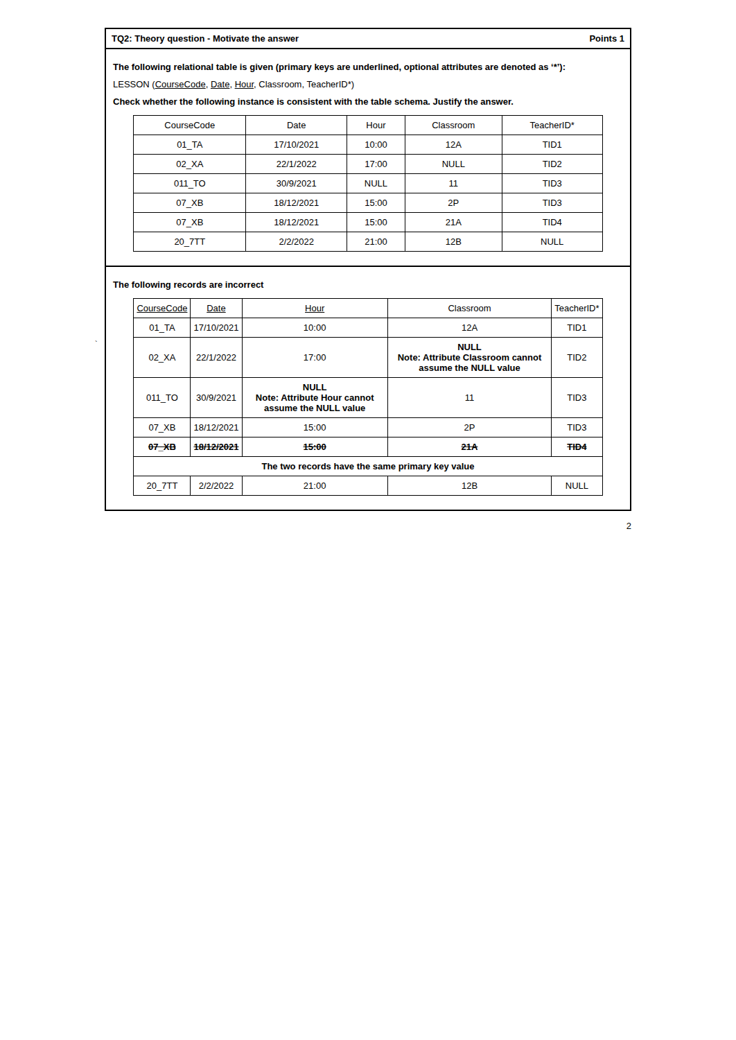TQ2: Theory question - Motivate the answer Points 1
The following relational table is given (primary keys are underlined, optional attributes are denoted as ‘*’):
LESSON (CourseCode, Date, Hour, Classroom, TeacherID*)
Check whether the following instance is consistent with the table schema. Justify the answer.
| CourseCode | Date | Hour | Classroom | TeacherID* |
| --- | --- | --- | --- | --- |
| 01_TA | 17/10/2021 | 10:00 | 12A | TID1 |
| 02_XA | 22/1/2022 | 17:00 | NULL | TID2 |
| 011_TO | 30/9/2021 | NULL | 11 | TID3 |
| 07_XB | 18/12/2021 | 15:00 | 2P | TID3 |
| 07_XB | 18/12/2021 | 15:00 | 21A | TID4 |
| 20_7TT | 2/2/2022 | 21:00 | 12B | NULL |
The following records are incorrect
| CourseCode | Date | Hour | Classroom | TeacherID* |
| --- | --- | --- | --- | --- |
| 01_TA | 17/10/2021 | 10:00 | 12A | TID1 |
| 02_XA | 22/1/2022 | 17:00 | NULL Note: Attribute Classroom cannot assume the NULL value | TID2 |
| 011_TO | 30/9/2021 | NULL Note: Attribute Hour cannot assume the NULL value | 11 | TID3 |
| 07_XB | 18/12/2021 | 15:00 | 2P | TID3 |
| 07_XB | 18/12/2021 | 15:00 | 21A | TID4 |
| The two records have the same primary key value |
| 20_7TT | 2/2/2022 | 21:00 | 12B | NULL |
`
2